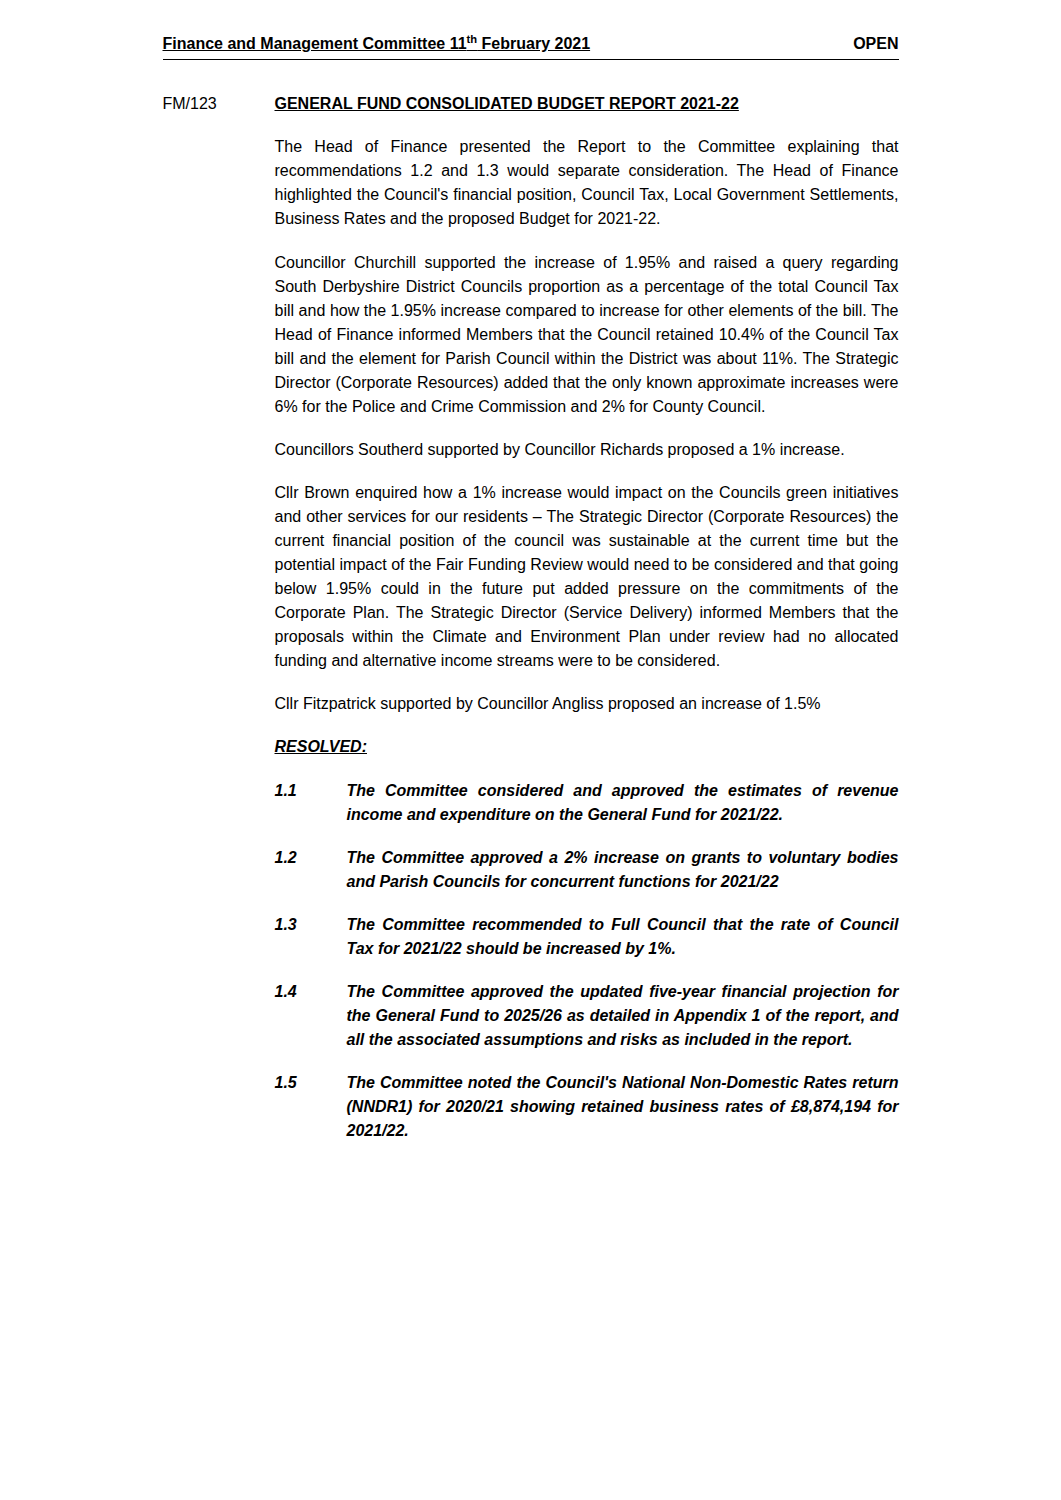Finance and Management Committee 11th February 2021 OPEN
FM/123
General Fund Consolidated Budget Report 2021-22
The Head of Finance presented the Report to the Committee explaining that recommendations 1.2 and 1.3 would separate consideration. The Head of Finance highlighted the Council's financial position, Council Tax, Local Government Settlements, Business Rates and the proposed Budget for 2021-22.
Councillor Churchill supported the increase of 1.95% and raised a query regarding South Derbyshire District Councils proportion as a percentage of the total Council Tax bill and how the 1.95% increase compared to increase for other elements of the bill. The Head of Finance informed Members that the Council retained 10.4% of the Council Tax bill and the element for Parish Council within the District was about 11%. The Strategic Director (Corporate Resources) added that the only known approximate increases were 6% for the Police and Crime Commission and 2% for County Council.
Councillors Southerd supported by Councillor Richards proposed a 1% increase.
Cllr Brown enquired how a 1% increase would impact on the Councils green initiatives and other services for our residents – The Strategic Director (Corporate Resources) the current financial position of the council was sustainable at the current time but the potential impact of the Fair Funding Review would need to be considered and that going below 1.95% could in the future put added pressure on the commitments of the Corporate Plan. The Strategic Director (Service Delivery) informed Members that the proposals within the Climate and Environment Plan under review had no allocated funding and alternative income streams were to be considered.
Cllr Fitzpatrick supported by Councillor Angliss proposed an increase of 1.5%
RESOLVED:
1.1 The Committee considered and approved the estimates of revenue income and expenditure on the General Fund for 2021/22.
1.2 The Committee approved a 2% increase on grants to voluntary bodies and Parish Councils for concurrent functions for 2021/22
1.3 The Committee recommended to Full Council that the rate of Council Tax for 2021/22 should be increased by 1%.
1.4 The Committee approved the updated five-year financial projection for the General Fund to 2025/26 as detailed in Appendix 1 of the report, and all the associated assumptions and risks as included in the report.
1.5 The Committee noted the Council's National Non-Domestic Rates return (NNDR1) for 2020/21 showing retained business rates of £8,874,194 for 2021/22.